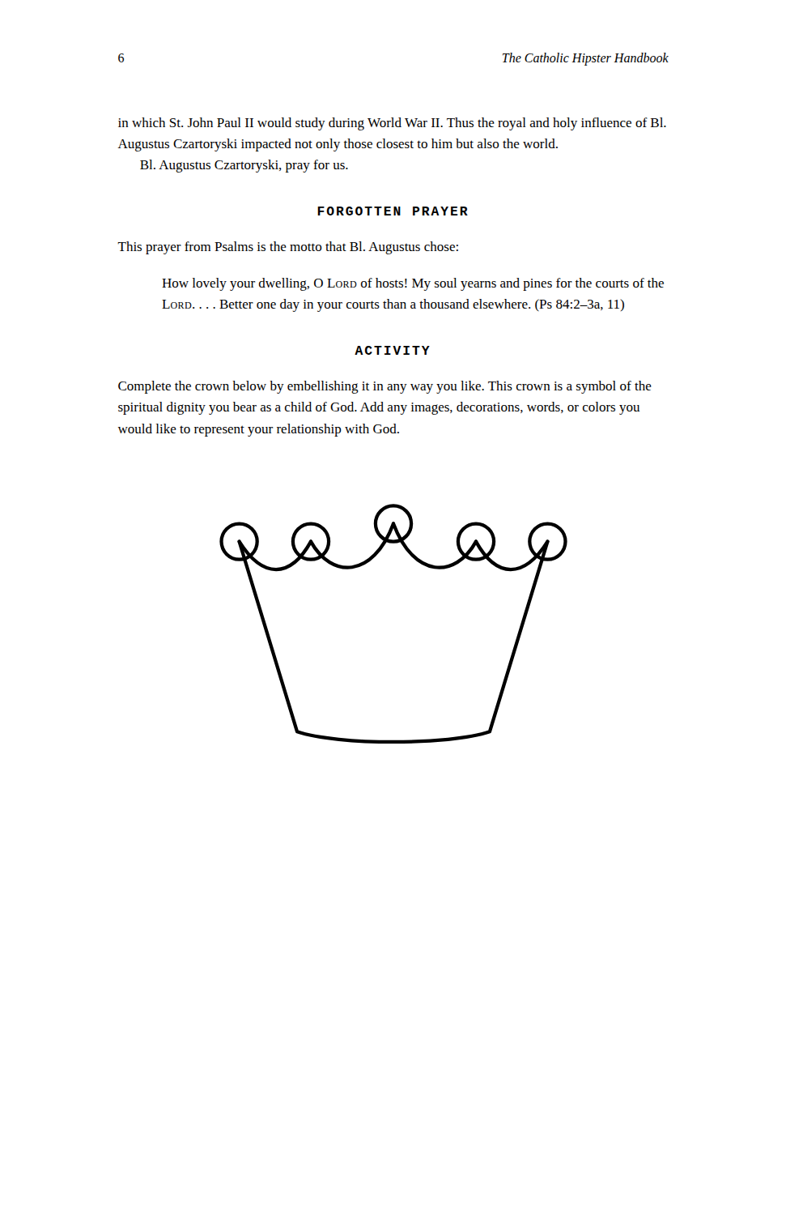6 The Catholic Hipster Handbook
in which St. John Paul II would study during World War II. Thus the royal and holy influence of Bl. Augustus Czartoryski impacted not only those closest to him but also the world.
Bl. Augustus Czartoryski, pray for us.
Forgotten Prayer
This prayer from Psalms is the motto that Bl. Augustus chose:
How lovely your dwelling, O Lord of hosts! My soul yearns and pines for the courts of the Lord. . . . Better one day in your courts than a thousand elsewhere. (Ps 84:2–3a, 11)
Activity
Complete the crown below by embellishing it in any way you like. This crown is a symbol of the spiritual dignity you bear as a child of God. Add any images, decorations, words, or colors you would like to represent your relationship with God.